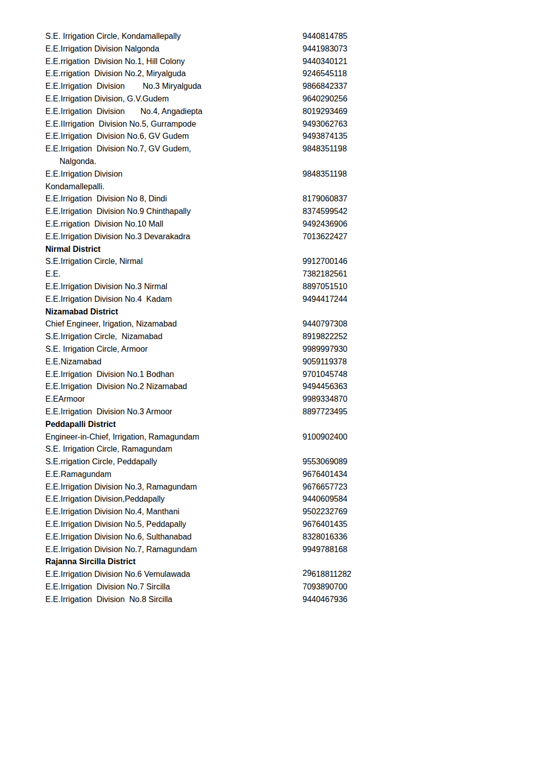| S.E. Irrigation Circle, Kondamallepally | 9440814785 |
| E.E.Irrigation Division Nalgonda | 9441983073 |
| E.E.rrigation Division No.1, Hill Colony | 9440340121 |
| E.E.rrigation Division No.2, Miryalguda | 9246545118 |
| E.E.Irrigation Division No.3 Miryalguda | 9866842337 |
| E.E.Irrigation Division, G.V.Gudem | 9640290256 |
| E.E.Irrigation Division No.4, Angadiepta | 8019293469 |
| E.E.IIrrigation Division No.5, Gurrampode | 9493062763 |
| E.E.Irrigation Division No.6, GV Gudem | 9493874135 |
| E.E.Irrigation Division No.7, GV Gudem, | 9848351198 |
| Nalgonda. | |
| E.E.Irrigation Division | 9848351198 |
| Kondamallepalli. | |
| E.E.Irrigation Division No 8, Dindi | 8179060837 |
| E.E.Irrigation Division No.9 Chinthapally | 8374599542 |
| E.E.rrigation Division No.10 Mall | 9492436906 |
| E.E.Irrigation Division No.3 Devarakadra | 7013622427 |
| Nirmal District | |
| S.E.Irrigation Circle, Nirmal | 9912700146 |
| E.E. | 7382182561 |
| E.E.Irrigation Division No.3 Nirmal | 8897051510 |
| E.E.Irrigation Division No.4 Kadam | 9494417244 |
| Nizamabad District | |
| Chief Engineer, Irigation, Nizamabad | 9440797308 |
| S.E.Irrigation Circle, Nizamabad | 8919822252 |
| S.E. Irrigation Circle, Armoor | 9989997930 |
| E.E.Nizamabad | 9059119378 |
| E.E.Irrigation Division No.1 Bodhan | 9701045748 |
| E.E.Irrigation Division No.2 Nizamabad | 9494456363 |
| E.EArmoor | 9989334870 |
| E.E.Irrigation Division No.3 Armoor | 8897723495 |
| Peddapalli District | |
| Engineer-in-Chief, Irrigation, Ramagundam | 9100902400 |
| S.E. Irrigation Circle, Ramagundam | |
| S.E.rrigation Circle, Peddapally | 9553069089 |
| E.E.Ramagundam | 9676401434 |
| E.E.Irrigation Division No.3, Ramagundam | 9676657723 |
| E.E.Irrigation Division,Peddapally | 9440609584 |
| E.E.Irrigation Division No.4, Manthani | 9502232769 |
| E.E.Irrigation Division No.5, Peddapally | 9676401435 |
| E.E.Irrigation Division No.6, Sulthanabad | 8328016336 |
| E.E.Irrigation Division No.7, Ramagundam | 9949788168 |
| Rajanna Sircilla District | |
| E.E.Irrigation Division No.6 Vemulawada | 29 618811282 |
| E.E.Irrigation Division No.7 Sircilla | 7093890700 |
| E.E.Irrigation Division No.8 Sircilla | 9440467936 |